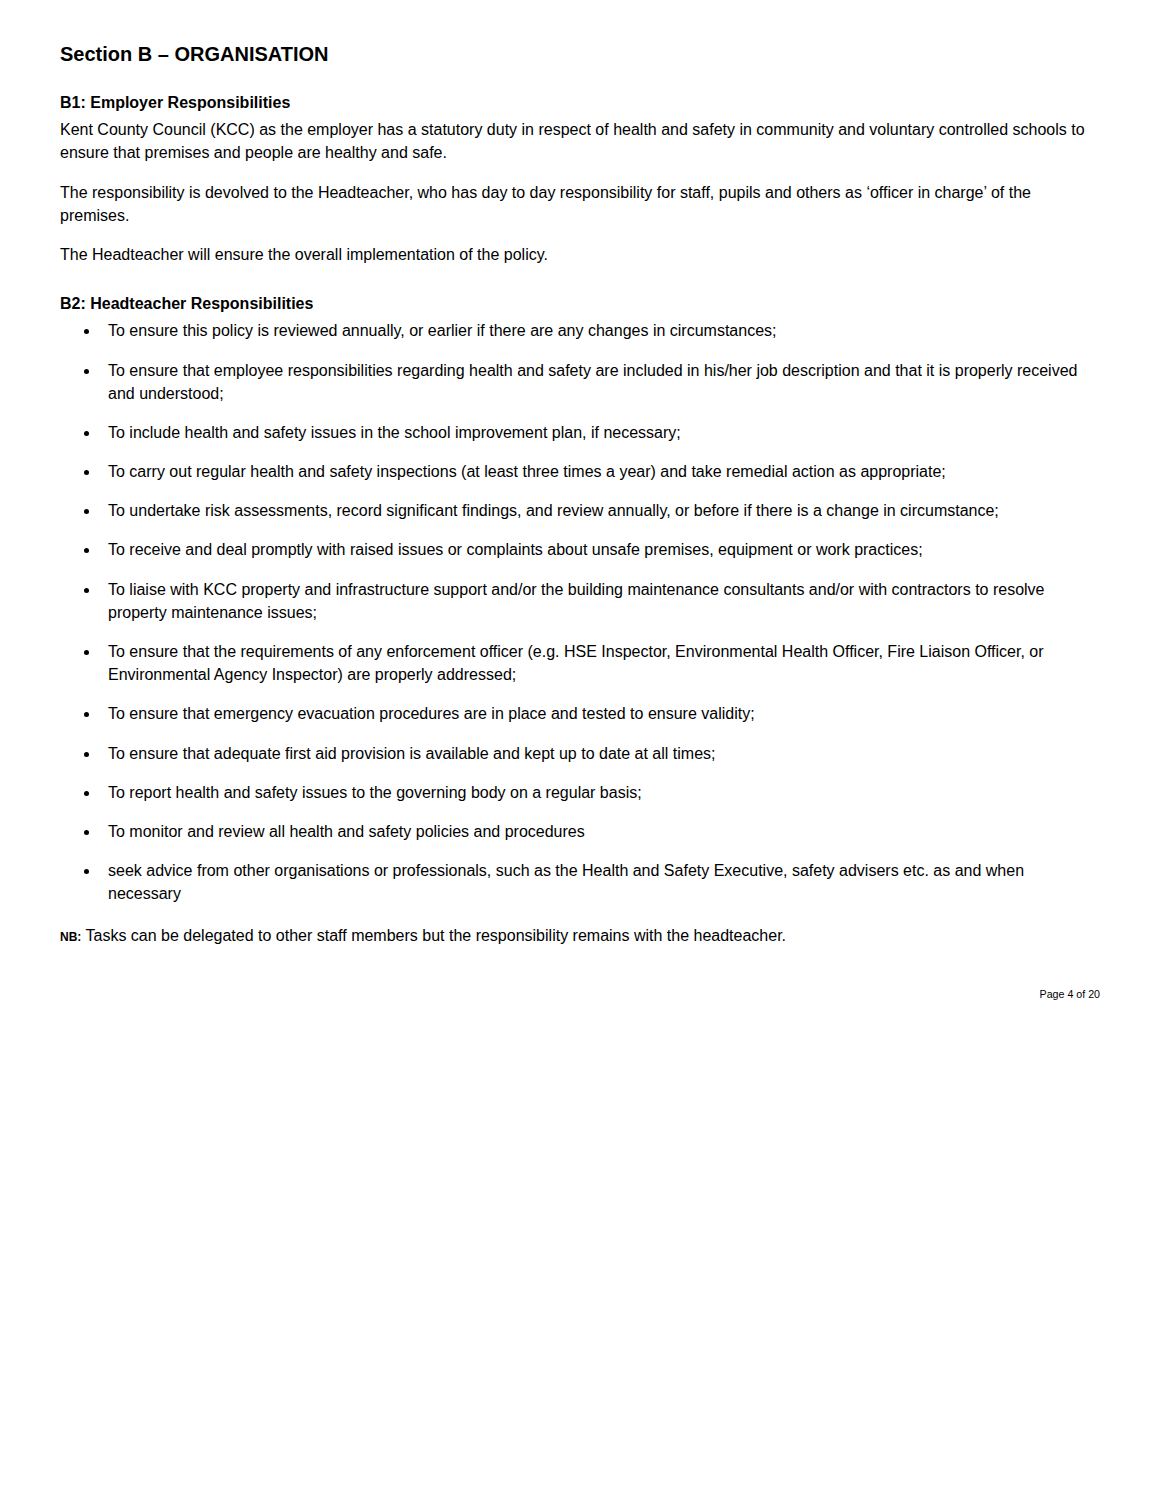Section B – ORGANISATION
B1: Employer Responsibilities
Kent County Council (KCC) as the employer has a statutory duty in respect of health and safety in community and voluntary controlled schools to ensure that premises and people are healthy and safe.
The responsibility is devolved to the Headteacher, who has day to day responsibility for staff, pupils and others as ‘officer in charge’ of the premises.
The Headteacher will ensure the overall implementation of the policy.
B2: Headteacher Responsibilities
To ensure this policy is reviewed annually, or earlier if there are any changes in circumstances;
To ensure that employee responsibilities regarding health and safety are included in his/her job description and that it is properly received and understood;
To include health and safety issues in the school improvement plan, if necessary;
To carry out regular health and safety inspections (at least three times a year) and take remedial action as appropriate;
To undertake risk assessments, record significant findings, and review annually, or before if there is a change in circumstance;
To receive and deal promptly with raised issues or complaints about unsafe premises, equipment or work practices;
To liaise with KCC property and infrastructure support and/or the building maintenance consultants and/or with contractors to resolve property maintenance issues;
To ensure that the requirements of any enforcement officer (e.g. HSE Inspector, Environmental Health Officer, Fire Liaison Officer, or Environmental Agency Inspector) are properly addressed;
To ensure that emergency evacuation procedures are in place and tested to ensure validity;
To ensure that adequate first aid provision is available and kept up to date at all times;
To report health and safety issues to the governing body on a regular basis;
To monitor and review all health and safety policies and procedures
seek advice from other organisations or professionals, such as the Health and Safety Executive, safety advisers etc. as and when necessary
NB: Tasks can be delegated to other staff members but the responsibility remains with the headteacher.
Page 4 of 20